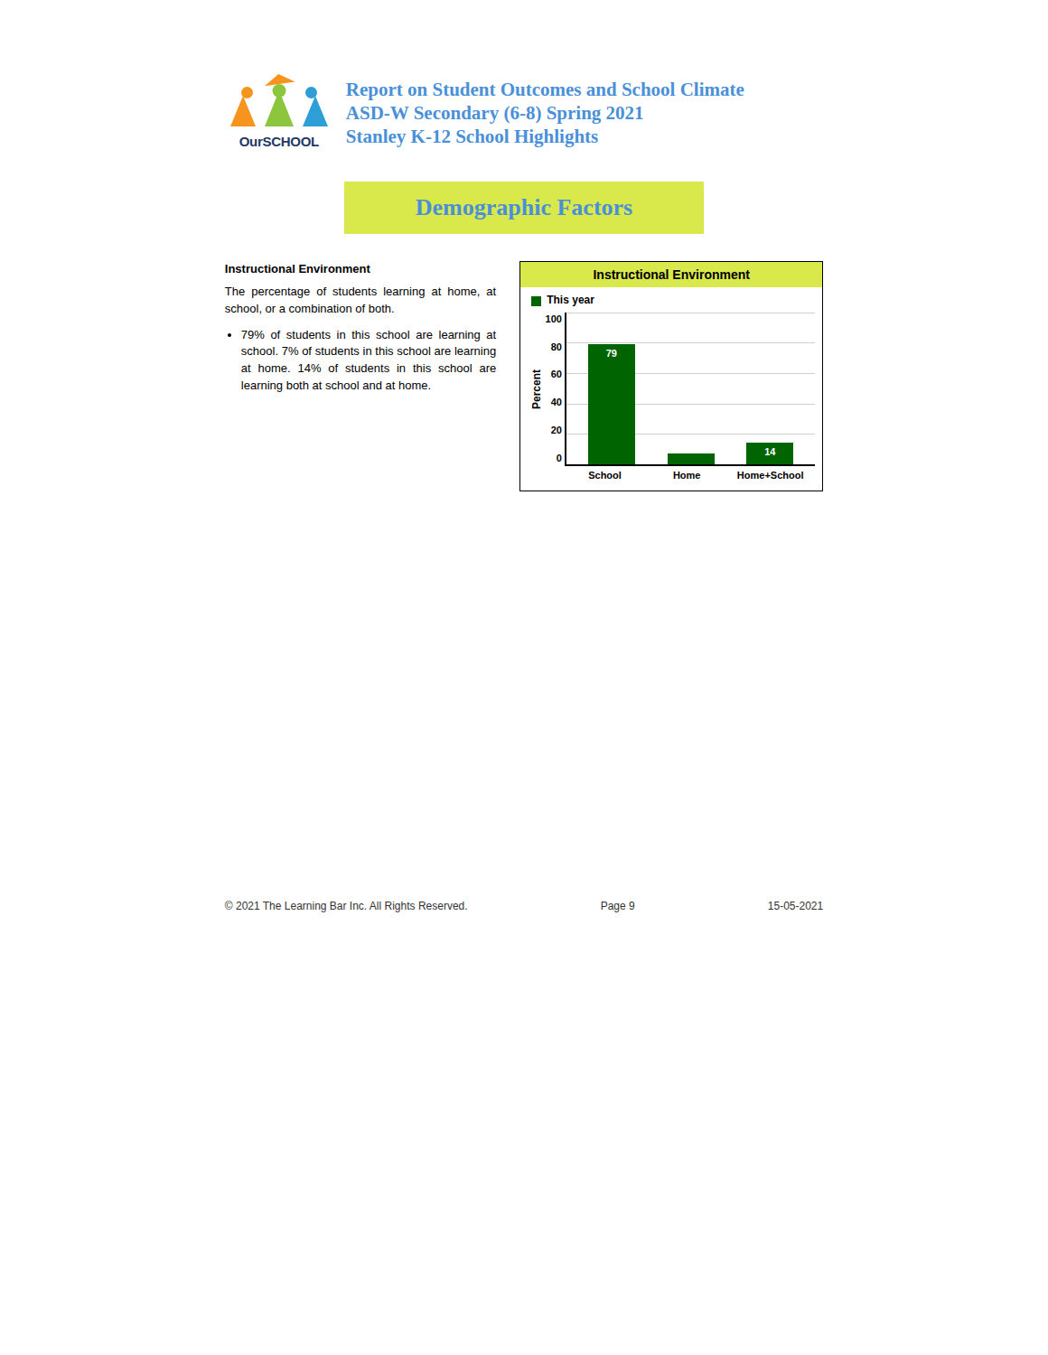Our SCHOOL
Report on Student Outcomes and School Climate
ASD-W Secondary (6-8) Spring 2021
Stanley K-12 School Highlights
Demographic Factors
Instructional Environment
The percentage of students learning at home, at school, or a combination of both.
79% of students in this school are learning at school. 7% of students in this school are learning at home. 14% of students in this school are learning both at school and at home.
Instructional Environment
This year
Percent
100 80 60 40 20 0
79
14
School Home Home+School
© 2021 The Learning Bar Inc. All Rights Reserved.
Page 9
15-05-2021